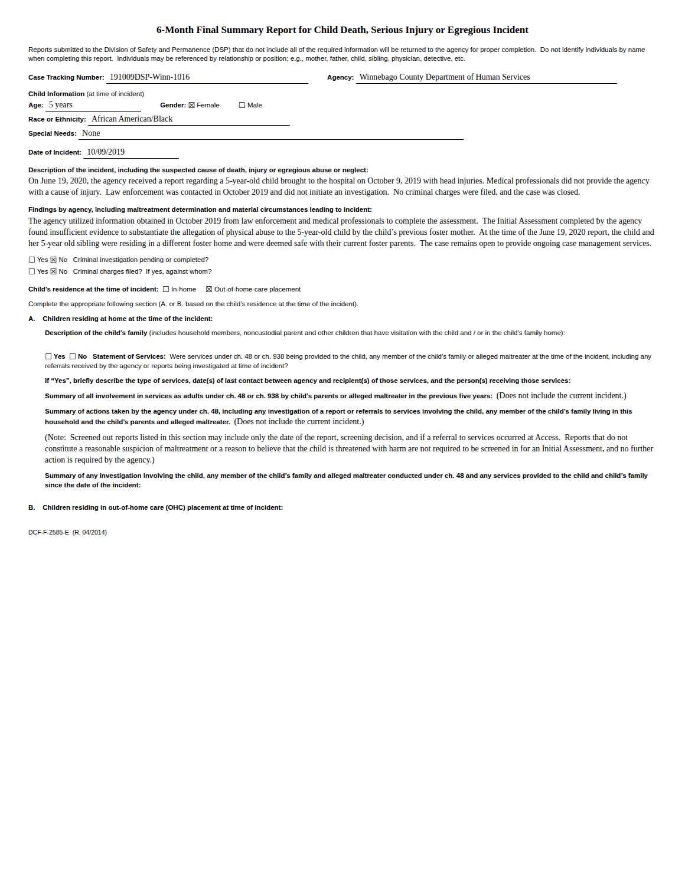6-Month Final Summary Report for Child Death, Serious Injury or Egregious Incident
Reports submitted to the Division of Safety and Permanence (DSP) that do not include all of the required information will be returned to the agency for proper completion. Do not identify individuals by name when completing this report. Individuals may be referenced by relationship or position; e.g., mother, father, child, sibling, physician, detective, etc.
Case Tracking Number: 191009DSP-Winn-1016 Agency: Winnebago County Department of Human Services
Child Information (at time of incident)
Age: 5 years Gender: ☒ Female ☐ Male
Race or Ethnicity: African American/Black
Special Needs: None
Date of Incident: 10/09/2019
Description of the incident, including the suspected cause of death, injury or egregious abuse or neglect:
On June 19, 2020, the agency received a report regarding a 5-year-old child brought to the hospital on October 9, 2019 with head injuries. Medical professionals did not provide the agency with a cause of injury. Law enforcement was contacted in October 2019 and did not initiate an investigation. No criminal charges were filed, and the case was closed.
Findings by agency, including maltreatment determination and material circumstances leading to incident:
The agency utilized information obtained in October 2019 from law enforcement and medical professionals to complete the assessment. The Initial Assessment completed by the agency found insufficient evidence to substantiate the allegation of physical abuse to the 5-year-old child by the child’s previous foster mother. At the time of the June 19, 2020 report, the child and her 5-year old sibling were residing in a different foster home and were deemed safe with their current foster parents. The case remains open to provide ongoing case management services.
☐ Yes ☒ No Criminal investigation pending or completed?
☐ Yes ☒ No Criminal charges filed? If yes, against whom?
Child’s residence at the time of incident: ☐ In-home ☒ Out-of-home care placement
Complete the appropriate following section (A. or B. based on the child’s residence at the time of the incident).
A. Children residing at home at the time of the incident:
Description of the child’s family (includes household members, noncustodial parent and other children that have visitation with the child and / or in the child’s family home):
☐ Yes ☐ No Statement of Services: Were services under ch. 48 or ch. 938 being provided to the child, any member of the child’s family or alleged maltreater at the time of the incident, including any referrals received by the agency or reports being investigated at time of incident?
If “Yes”, briefly describe the type of services, date(s) of last contact between agency and recipient(s) of those services, and the person(s) receiving those services:
Summary of all involvement in services as adults under ch. 48 or ch. 938 by child’s parents or alleged maltreater in the previous five years: (Does not include the current incident.)
Summary of actions taken by the agency under ch. 48, including any investigation of a report or referrals to services involving the child, any member of the child’s family living in this household and the child’s parents and alleged maltreater. (Does not include the current incident.)
(Note: Screened out reports listed in this section may include only the date of the report, screening decision, and if a referral to services occurred at Access. Reports that do not constitute a reasonable suspicion of maltreatment or a reason to believe that the child is threatened with harm are not required to be screened in for an Initial Assessment, and no further action is required by the agency.)
Summary of any investigation involving the child, any member of the child’s family and alleged maltreater conducted under ch. 48 and any services provided to the child and child’s family since the date of the incident:
B. Children residing in out-of-home care (OHC) placement at time of incident:
DCF-F-2585-E (R. 04/2014)